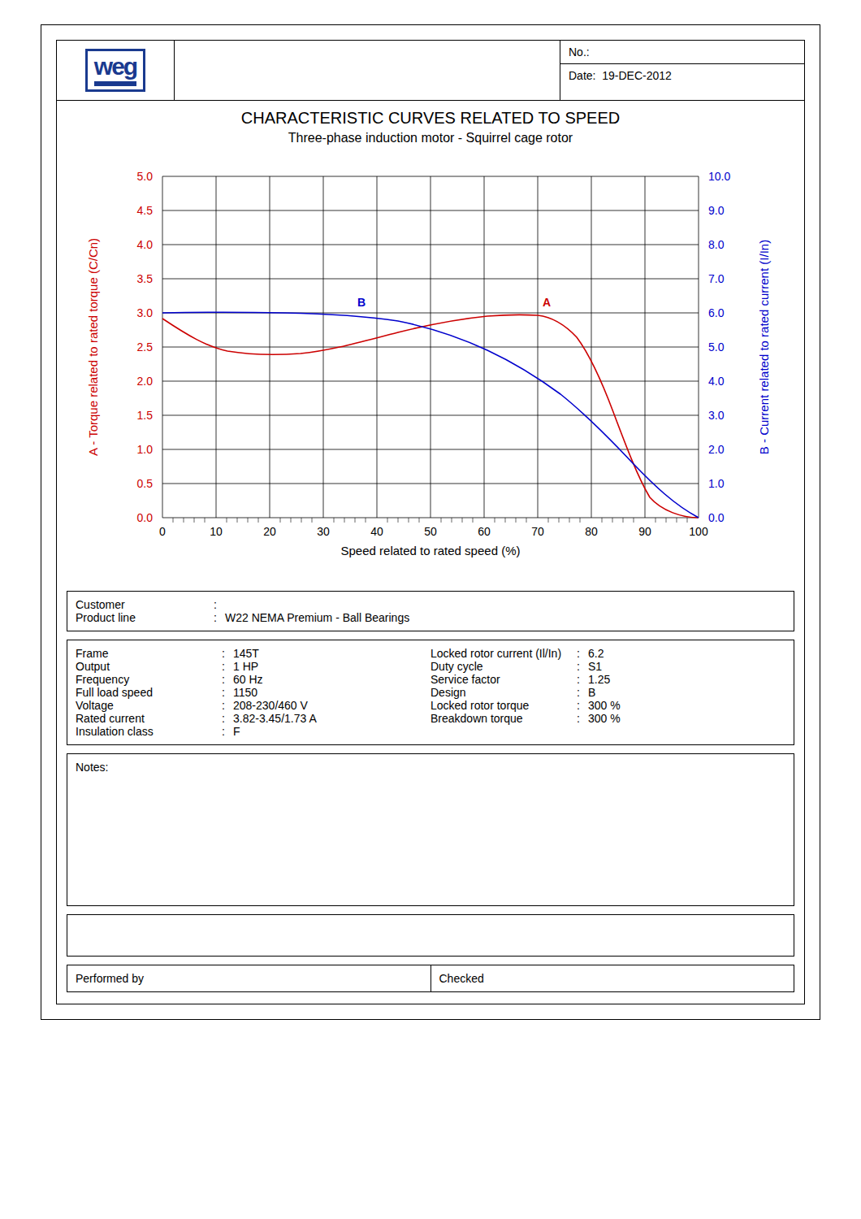weg
No.:
Date: 19-DEC-2012
CHARACTERISTIC CURVES RELATED TO SPEED
Three-phase induction motor - Squirrel cage rotor
5.0 4.5 4.0 3.5 3.0 2.5 2.0 1.5 1.0 0.5 0.0 10.0 9.0 8.0 7.0 6.0 5.0 4.0 3.0 2.0 1.0 0.0 0 10 20 30 40 50 60 70 80 90 100 Speed related to rated speed (%) A - Torque related to rated torque (C/Cn) B - Current related to rated current (I/In) B A
Customer
:
Product line
:
W22 NEMA Premium - Ball Bearings
Frame
:
145T
Output
:
1 HP
Frequency
:
60 Hz
Full load speed
:
1150
Voltage
:
208-230/460 V
Rated current
:
3.82-3.45/1.73 A
Insulation class
:
F
Locked rotor current (Il/In)
:
6.2
Duty cycle
:
S1
Service factor
:
1.25
Design
:
B
Locked rotor torque
:
300 %
Breakdown torque
:
300 %
Notes:
Performed by
Checked